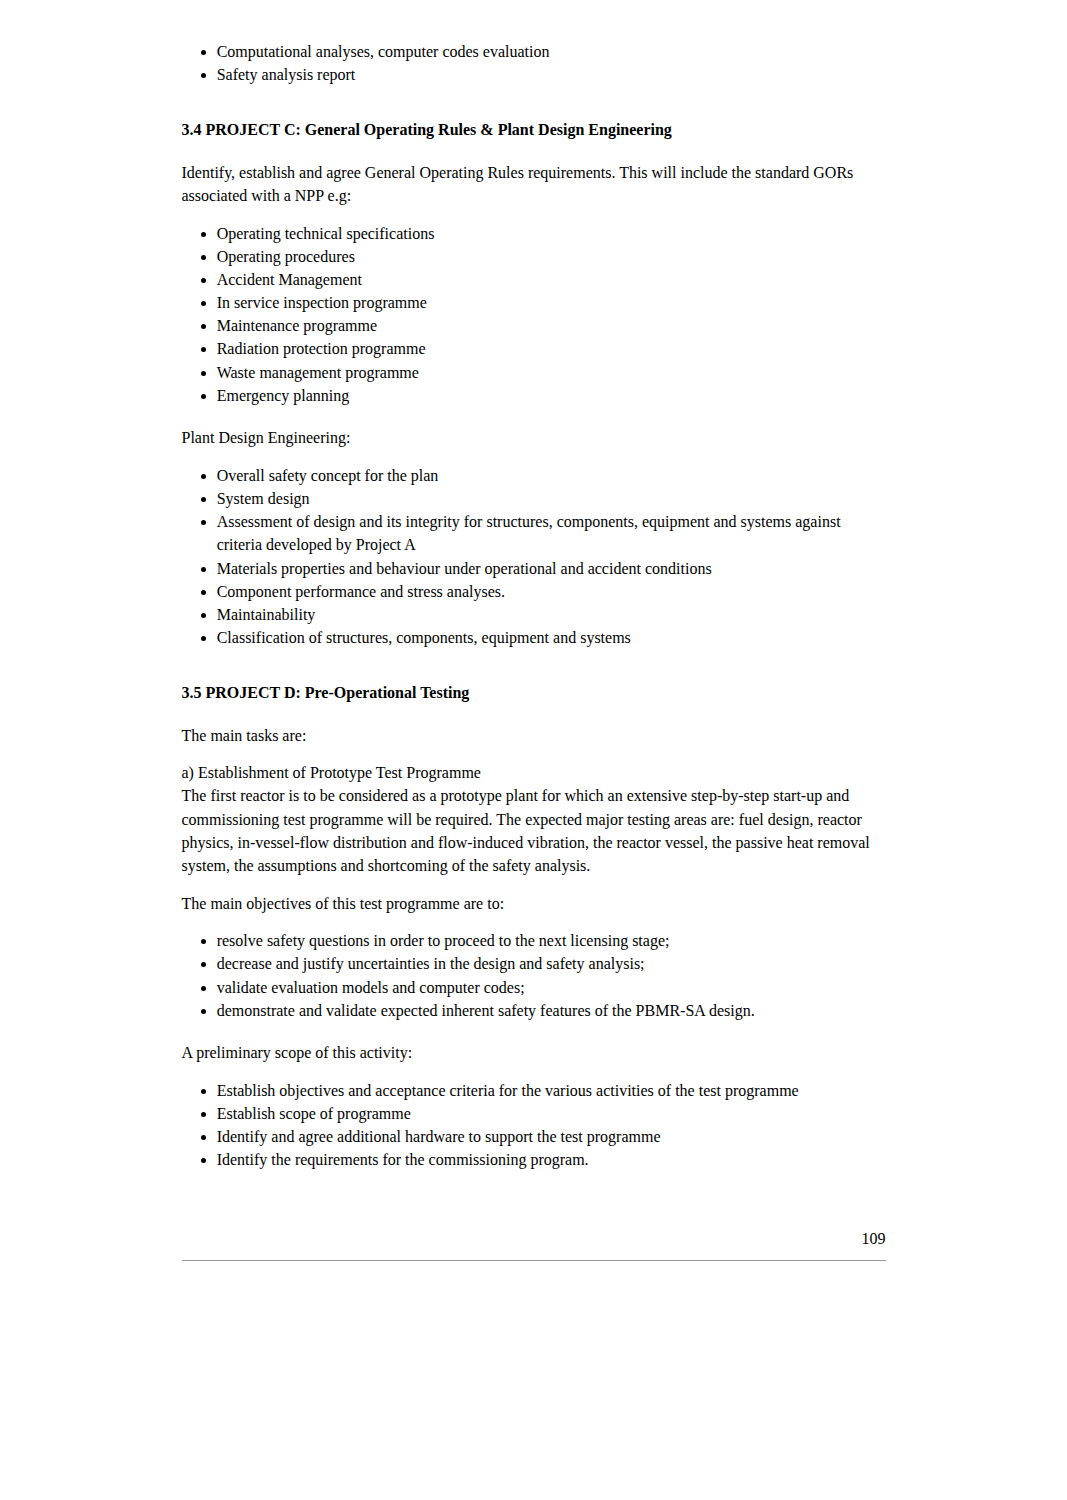Computational analyses, computer codes evaluation
Safety analysis report
3.4 PROJECT C: General Operating Rules & Plant Design Engineering
Identify, establish and agree General Operating Rules requirements. This will include the standard GORs associated with a NPP e.g:
Operating technical specifications
Operating procedures
Accident Management
In service inspection programme
Maintenance programme
Radiation protection programme
Waste management programme
Emergency planning
Plant Design Engineering:
Overall safety concept for the plan
System design
Assessment of design and its integrity for structures, components, equipment and systems against criteria developed by Project A
Materials properties and behaviour under operational and accident conditions
Component performance and stress analyses.
Maintainability
Classification of structures, components, equipment and systems
3.5 PROJECT D: Pre-Operational Testing
The main tasks are:
a) Establishment of Prototype Test Programme
The first reactor is to be considered as a prototype plant for which an extensive step-by-step start-up and commissioning test programme will be required. The expected major testing areas are: fuel design, reactor physics, in-vessel-flow distribution and flow-induced vibration, the reactor vessel, the passive heat removal system, the assumptions and shortcoming of the safety analysis.
The main objectives of this test programme are to:
resolve safety questions in order to proceed to the next licensing stage;
decrease and justify uncertainties in the design and safety analysis;
validate evaluation models and computer codes;
demonstrate and validate expected inherent safety features of the PBMR-SA design.
A preliminary scope of this activity:
Establish objectives and acceptance criteria for the various activities of the test programme
Establish scope of programme
Identify and agree additional hardware to support the test programme
Identify the requirements for the commissioning program.
109